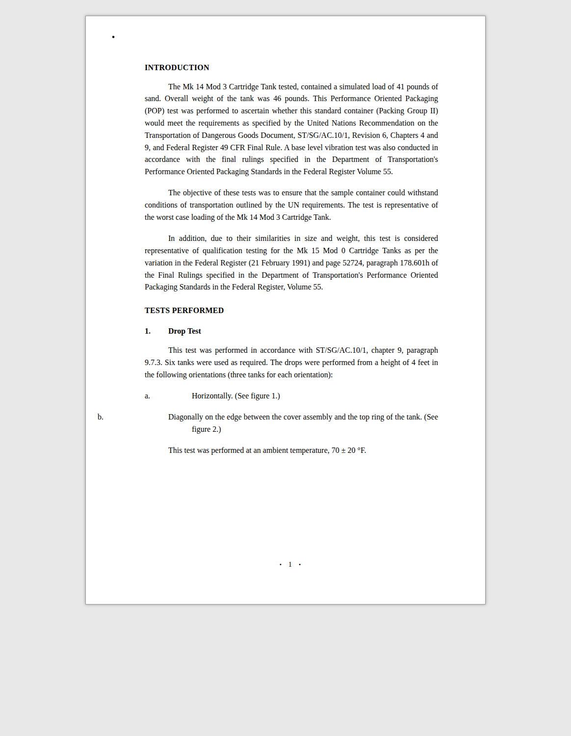•
INTRODUCTION
The Mk 14 Mod 3 Cartridge Tank tested, contained a simulated load of 41 pounds of sand. Overall weight of the tank was 46 pounds. This Performance Oriented Packaging (POP) test was performed to ascertain whether this standard container (Packing Group II) would meet the requirements as specified by the United Nations Recommendation on the Transportation of Dangerous Goods Document, ST/SG/AC.10/1, Revision 6, Chapters 4 and 9, and Federal Register 49 CFR Final Rule. A base level vibration test was also conducted in accordance with the final rulings specified in the Department of Transportation's Performance Oriented Packaging Standards in the Federal Register Volume 55.
The objective of these tests was to ensure that the sample container could withstand conditions of transportation outlined by the UN requirements. The test is representative of the worst case loading of the Mk 14 Mod 3 Cartridge Tank.
In addition, due to their similarities in size and weight, this test is considered representative of qualification testing for the Mk 15 Mod 0 Cartridge Tanks as per the variation in the Federal Register (21 February 1991) and page 52724, paragraph 178.601h of the Final Rulings specified in the Department of Transportation's Performance Oriented Packaging Standards in the Federal Register, Volume 55.
TESTS PERFORMED
1. Drop Test
This test was performed in accordance with ST/SG/AC.10/1, chapter 9, paragraph 9.7.3. Six tanks were used as required. The drops were performed from a height of 4 feet in the following orientations (three tanks for each orientation):
a. Horizontally. (See figure 1.)
b. Diagonally on the edge between the cover assembly and the top ring of the tank. (See figure 2.)
This test was performed at an ambient temperature, 70 ± 20 °F.
• 1 •